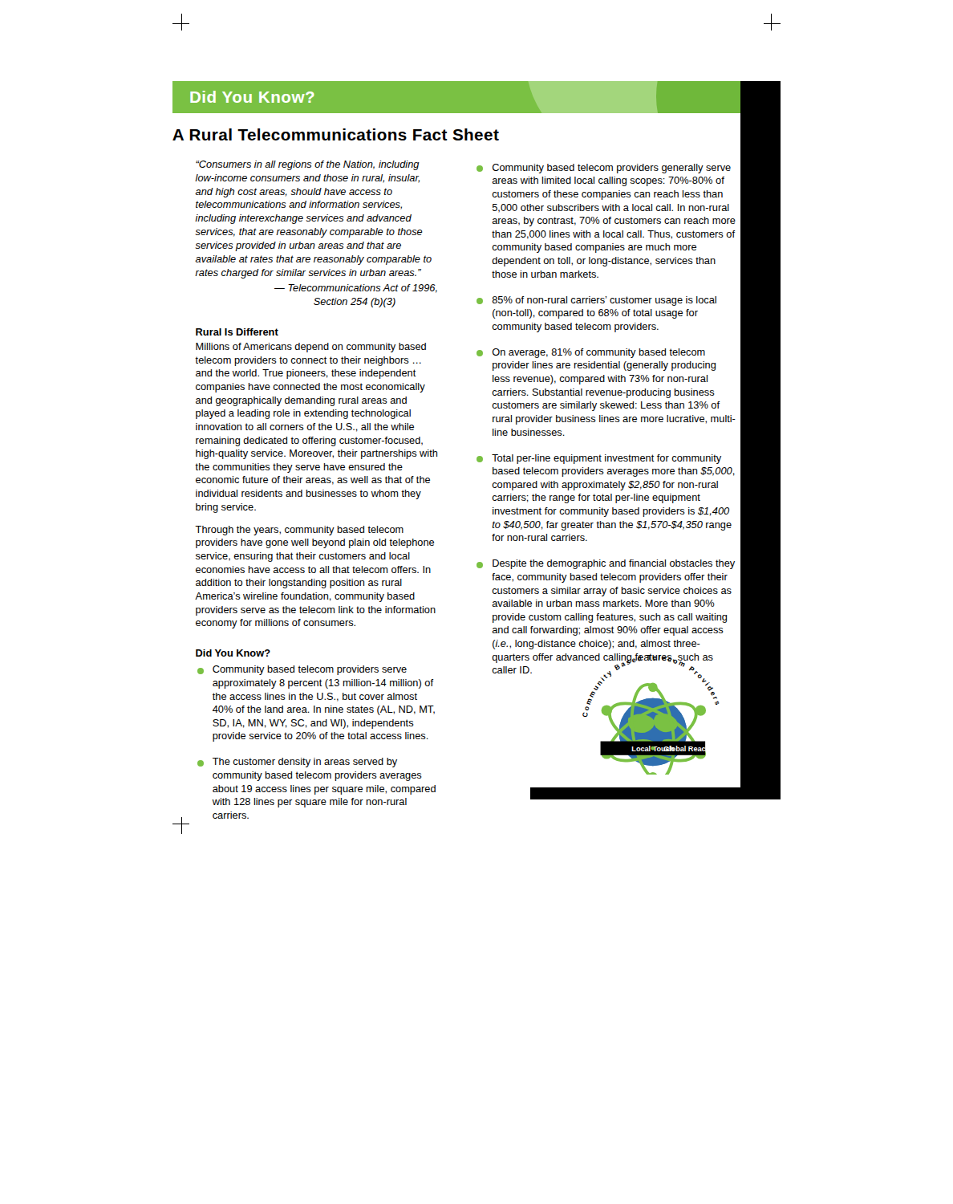Did You Know?
A Rural Telecommunications Fact Sheet
“Consumers in all regions of the Nation, including low-income consumers and those in rural, insular, and high cost areas, should have access to telecommunications and information services, including interexchange services and advanced services, that are reasonably comparable to those services provided in urban areas and that are available at rates that are reasonably comparable to rates charged for similar services in urban areas.”
— Telecommunications Act of 1996,Section 254 (b)(3)
Rural Is Different
Millions of Americans depend on community based telecom providers to connect to their neighbors … and the world. True pioneers, these independent companies have connected the most economically and geographically demanding rural areas and played a leading role in extending technological innovation to all corners of the U.S., all the while remaining dedicated to offering customer-focused, high-quality service. Moreover, their partnerships with the communities they serve have ensured the economic future of their areas, as well as that of the individual residents and businesses to whom they bring service.
Through the years, community based telecom providers have gone well beyond plain old telephone service, ensuring that their customers and local economies have access to all that telecom offers. In addition to their longstanding position as rural America’s wireline foundation, community based providers serve as the telecom link to the information economy for millions of consumers.
Did You Know?
Community based telecom providers serve approximately 8 percent (13 million-14 million) of the access lines in the U.S., but cover almost 40% of the land area. In nine states (AL, ND, MT, SD, IA, MN, WY, SC, and WI), independents provide service to 20% of the total access lines.
The customer density in areas served by community based telecom providers averages about 19 access lines per square mile, compared with 128 lines per square mile for non-rural carriers.
Community based telecom providers generally serve areas with limited local calling scopes: 70%-80% of customers of these companies can reach less than 5,000 other subscribers with a local call. In non-rural areas, by contrast, 70% of customers can reach more than 25,000 lines with a local call. Thus, customers of community based companies are much more dependent on toll, or long-distance, services than those in urban markets.
85% of non-rural carriers’ customer usage is local (non-toll), compared to 68% of total usage for community based telecom providers.
On average, 81% of community based telecom provider lines are residential (generally producing less revenue), compared with 73% for non-rural carriers. Substantial revenue-producing business customers are similarly skewed: Less than 13% of rural provider business lines are more lucrative, multi-line businesses.
Total per-line equipment investment for community based telecom providers averages more than $5,000, compared with approximately $2,850 for non-rural carriers; the range for total per-line equipment investment for community based providers is $1,400 to $40,500, far greater than the $1,570-$4,350 range for non-rural carriers.
Despite the demographic and financial obstacles they face, community based telecom providers offer their customers a similar array of basic service choices as available in urban mass markets. More than 90% provide custom calling features, such as call waiting and call forwarding; almost 90% offer equal access (i.e., long-distance choice); and, almost three-quarters offer advanced calling features, such as caller ID.
Community Based Telecom Providers Local Touch Global Reach